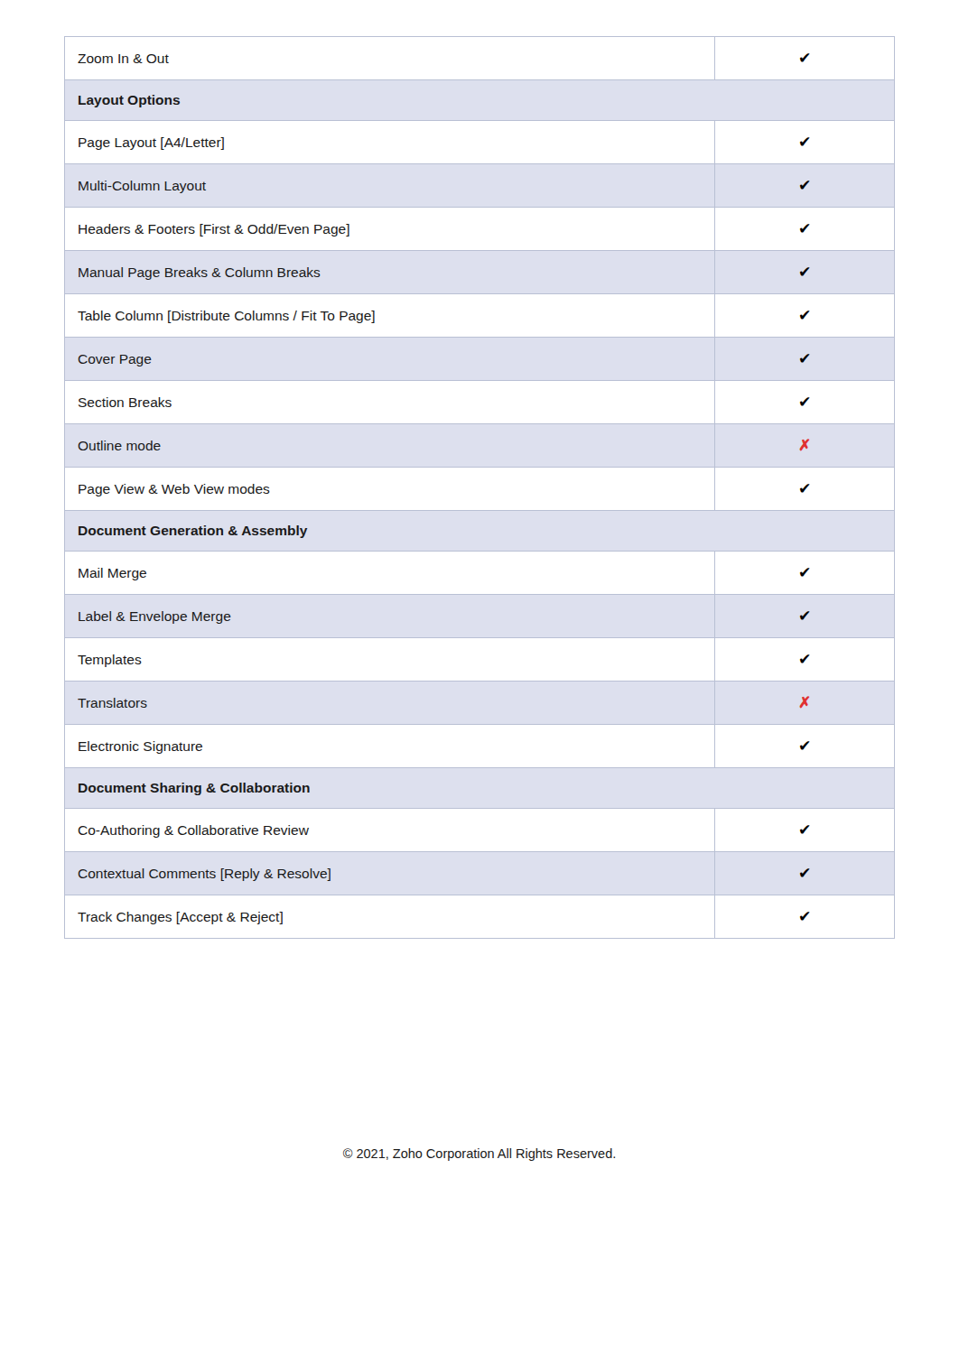| Zoom In & Out | ✔ |
| Layout Options |
| Page Layout [A4/Letter] | ✔ |
| Multi-Column Layout | ✔ |
| Headers & Footers [First & Odd/Even Page] | ✔ |
| Manual Page Breaks & Column Breaks | ✔ |
| Table Column [Distribute Columns / Fit To Page] | ✔ |
| Cover Page | ✔ |
| Section Breaks | ✔ |
| Outline mode | ✗ |
| Page View & Web View modes | ✔ |
| Document Generation & Assembly |
| Mail Merge | ✔ |
| Label & Envelope Merge | ✔ |
| Templates | ✔ |
| Translators | ✗ |
| Electronic Signature | ✔ |
| Document Sharing & Collaboration |
| Co-Authoring & Collaborative Review | ✔ |
| Contextual Comments [Reply & Resolve] | ✔ |
| Track Changes [Accept & Reject] | ✔ |
© 2021, Zoho Corporation All Rights Reserved.